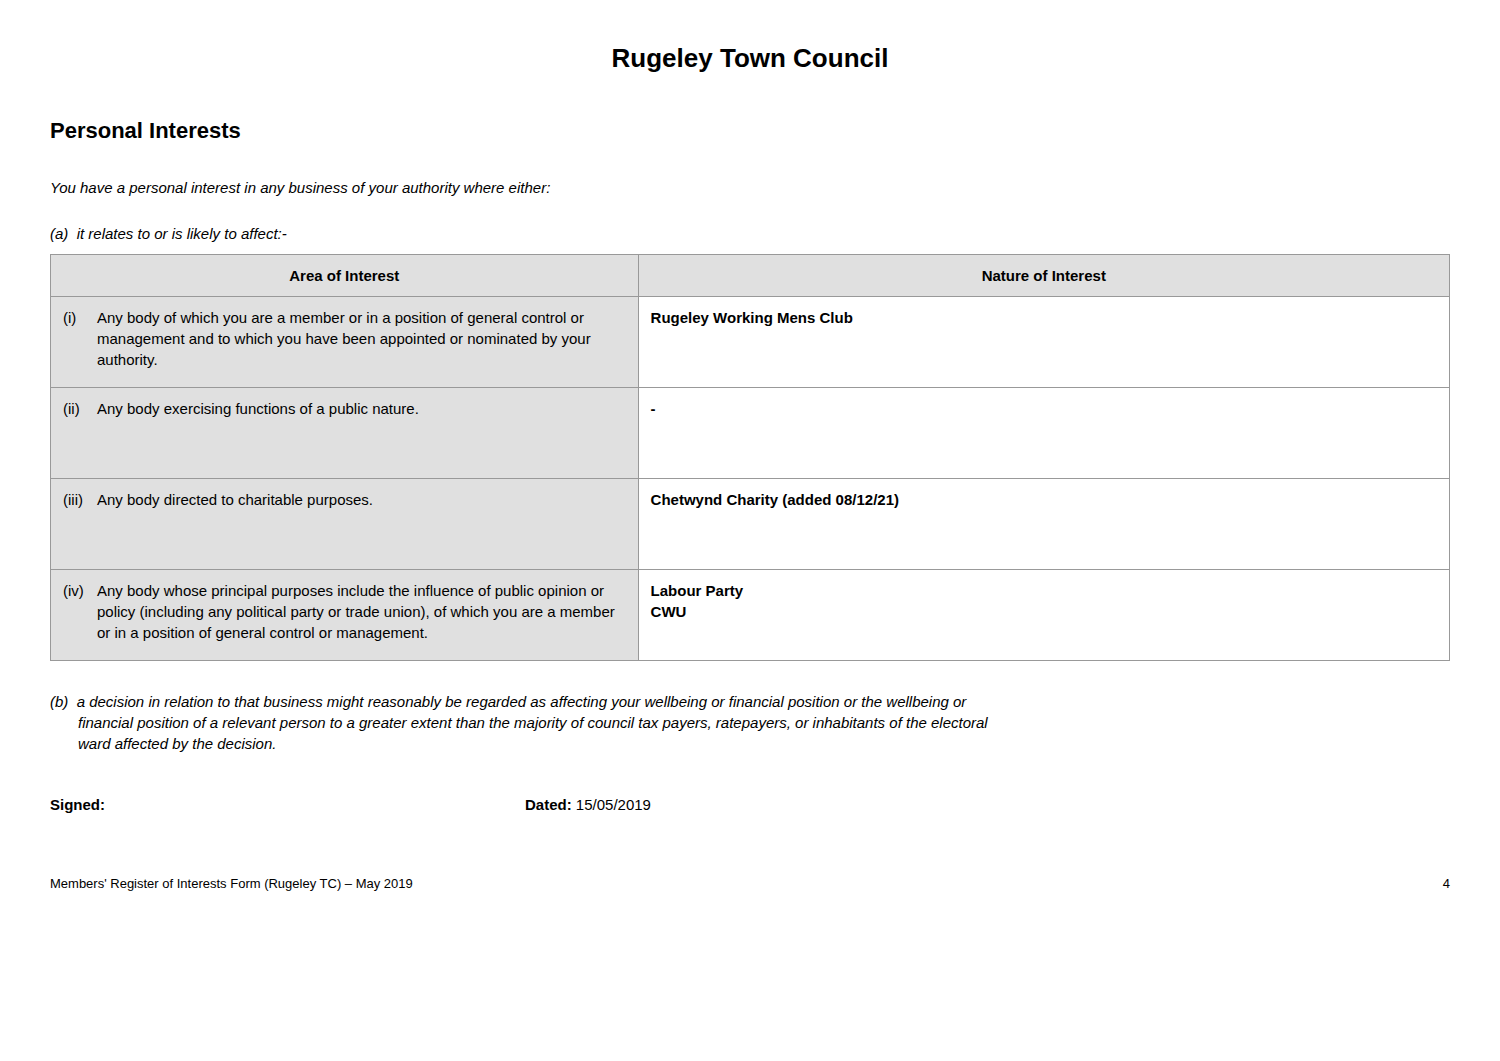Rugeley Town Council
Personal Interests
You have a personal interest in any business of your authority where either:
(a) it relates to or is likely to affect:-
| Area of Interest | Nature of Interest |
| --- | --- |
| (i) Any body of which you are a member or in a position of general control or management and to which you have been appointed or nominated by your authority. | Rugeley Working Mens Club |
| (ii) Any body exercising functions of a public nature. | - |
| (iii) Any body directed to charitable purposes. | Chetwynd Charity (added 08/12/21) |
| (iv) Any body whose principal purposes include the influence of public opinion or policy (including any political party or trade union), of which you are a member or in a position of general control or management. | Labour Party CWU |
(b) a decision in relation to that business might reasonably be regarded as affecting your wellbeing or financial position or the wellbeing or financial position of a relevant person to a greater extent than the majority of council tax payers, ratepayers, or inhabitants of the electoral ward affected by the decision.
Signed:Dated: 15/05/2019
Members' Register of Interests Form (Rugeley TC) – May 2019 4